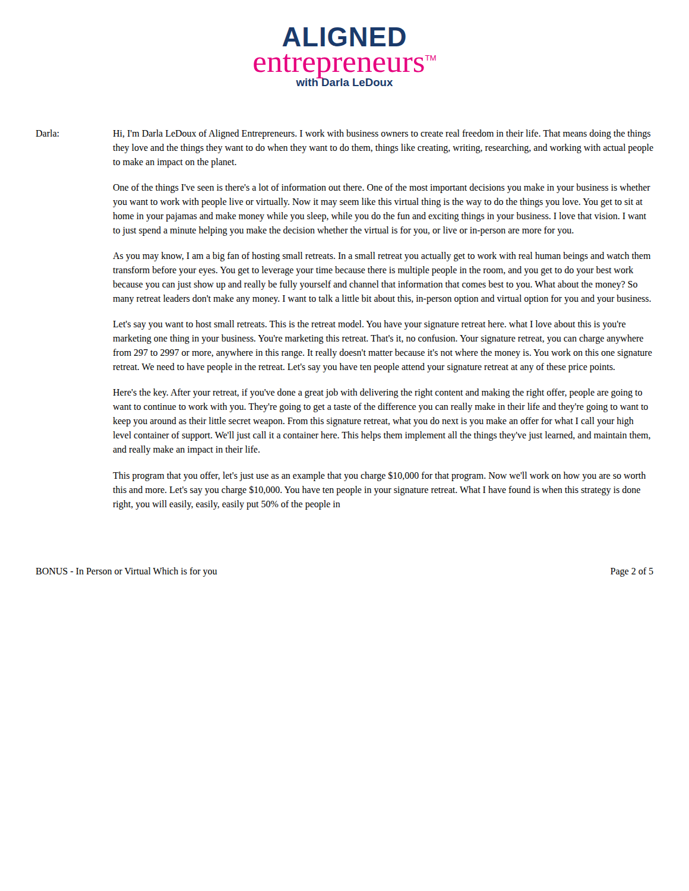ALIGNED
entrepreneursTM
with Darla LeDoux
| Darla: | Hi, I'm Darla LeDoux of Aligned Entrepreneurs. I work with business owners to create real freedom in their life. That means doing the things they love and the things they want to do when they want to do them, things like creating, writing, researching, and working with actual people to make an impact on the planet. One of the things I've seen is there's a lot of information out there. One of the most important decisions you make in your business is whether you want to work with people live or virtually. Now it may seem like this virtual thing is the way to do the things you love. You get to sit at home in your pajamas and make money while you sleep, while you do the fun and exciting things in your business. I love that vision. I want to just spend a minute helping you make the decision whether the virtual is for you, or live or in-person are more for you. As you may know, I am a big fan of hosting small retreats. In a small retreat you actually get to work with real human beings and watch them transform before your eyes. You get to leverage your time because there is multiple people in the room, and you get to do your best work because you can just show up and really be fully yourself and channel that information that comes best to you. What about the money? So many retreat leaders don't make any money. I want to talk a little bit about this, in-person option and virtual option for you and your business. Let's say you want to host small retreats. This is the retreat model. You have your signature retreat here. what I love about this is you're marketing one thing in your business. You're marketing this retreat. That's it, no confusion. Your signature retreat, you can charge anywhere from 297 to 2997 or more, anywhere in this range. It really doesn't matter because it's not where the money is. You work on this one signature retreat. We need to have people in the retreat. Let's say you have ten people attend your signature retreat at any of these price points. Here's the key. After your retreat, if you've done a great job with delivering the right content and making the right offer, people are going to want to continue to work with you. They're going to get a taste of the difference you can really make in their life and they're going to want to keep you around as their little secret weapon. From this signature retreat, what you do next is you make an offer for what I call your high level container of support. We'll just call it a container here. This helps them implement all the things they've just learned, and maintain them, and really make an impact in their life. This program that you offer, let's just use as an example that you charge $10,000 for that program. Now we'll work on how you are so worth this and more. Let's say you charge $10,000. You have ten people in your signature retreat. What I have found is when this strategy is done right, you will easily, easily, easily put 50% of the people in |
BONUS - In Person or Virtual Which is for you Page 2 of 5